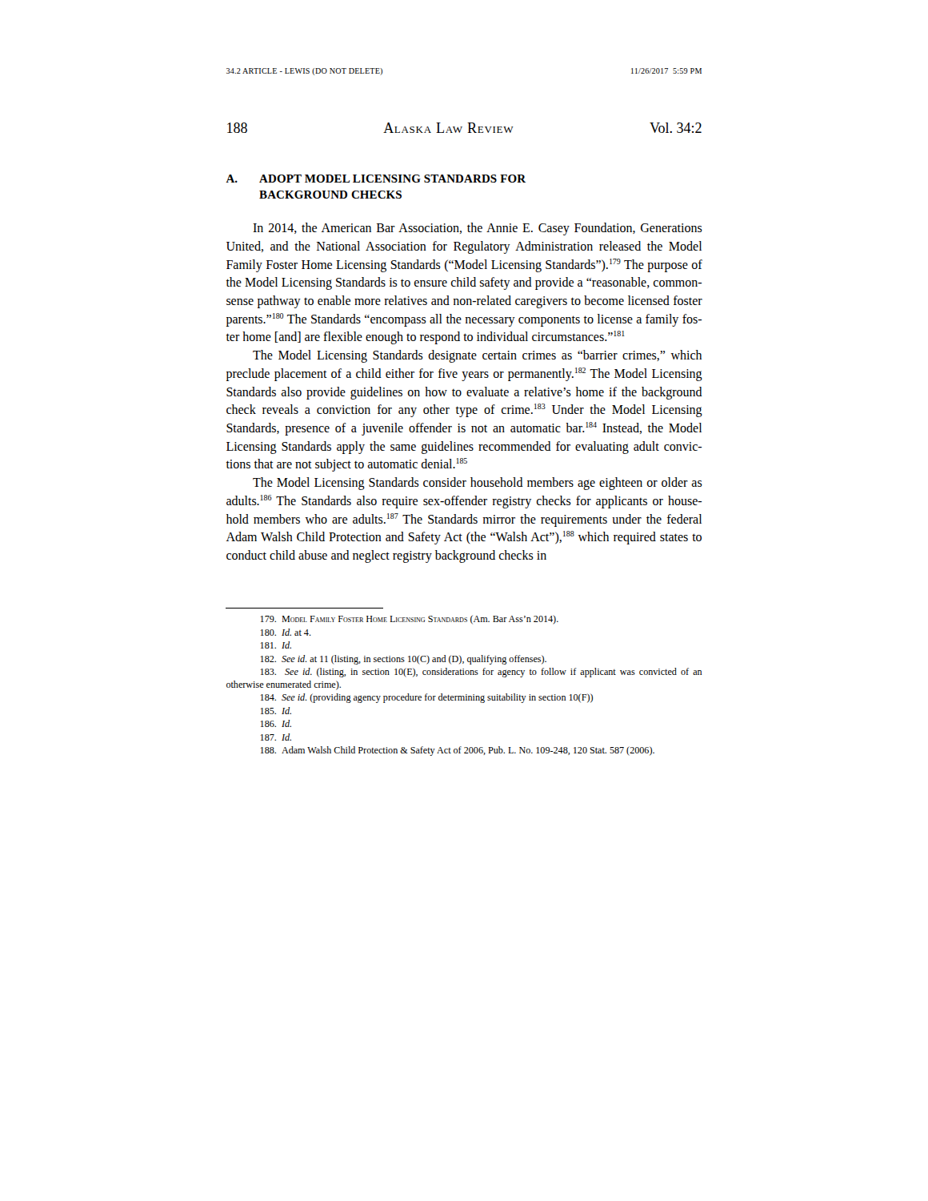34.2 Article - Lewis (Do Not Delete) 11/26/2017 5:59 PM
188 Alaska Law Review Vol. 34:2
A. Adopt Model Licensing Standards for Background Checks
In 2014, the American Bar Association, the Annie E. Casey Foundation, Generations United, and the National Association for Regulatory Administration released the Model Family Foster Home Licensing Standards (“Model Licensing Standards”).179 The purpose of the Model Licensing Standards is to ensure child safety and provide a “reasonable, common-sense pathway to enable more relatives and non-related caregivers to become licensed foster parents.”180 The Standards “encompass all the necessary components to license a family foster home [and] are flexible enough to respond to individual circumstances.”181
The Model Licensing Standards designate certain crimes as “barrier crimes,” which preclude placement of a child either for five years or permanently.182 The Model Licensing Standards also provide guidelines on how to evaluate a relative’s home if the background check reveals a conviction for any other type of crime.183 Under the Model Licensing Standards, presence of a juvenile offender is not an automatic bar.184 Instead, the Model Licensing Standards apply the same guidelines recommended for evaluating adult convictions that are not subject to automatic denial.185
The Model Licensing Standards consider household members age eighteen or older as adults.186 The Standards also require sex-offender registry checks for applicants or household members who are adults.187 The Standards mirror the requirements under the federal Adam Walsh Child Protection and Safety Act (the “Walsh Act”),188 which required states to conduct child abuse and neglect registry background checks in
179. Model Family Foster Home Licensing Standards (Am. Bar Ass’n 2014).
180. Id. at 4.
181. Id.
182. See id. at 11 (listing, in sections 10(C) and (D), qualifying offenses).
183. See id. (listing, in section 10(E), considerations for agency to follow if applicant was convicted of an otherwise enumerated crime).
184. See id. (providing agency procedure for determining suitability in section 10(F))
185. Id.
186. Id.
187. Id.
188. Adam Walsh Child Protection & Safety Act of 2006, Pub. L. No. 109-248, 120 Stat. 587 (2006).